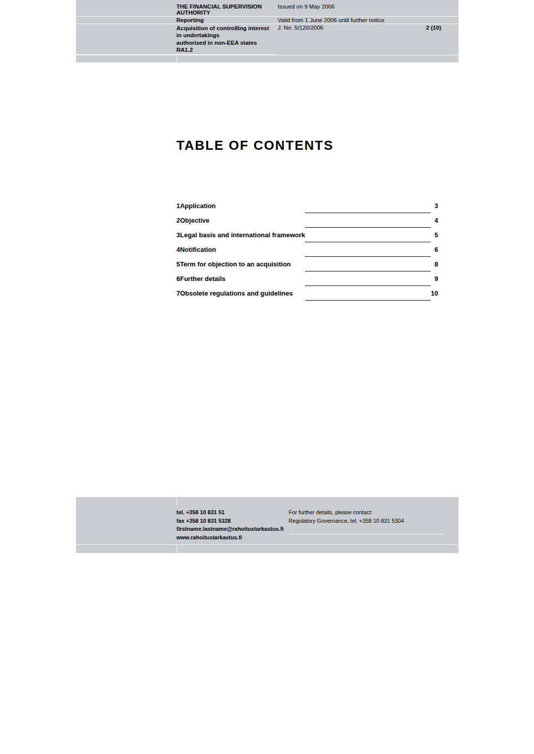THE FINANCIAL SUPERVISION AUTHORITY
Issued on 9 May 2006
Reporting
Valid from 1 June 2006 until further notice
Acquisition of controlling interest in undertakings
authorised in non-EEA states RA1.2
J. No. 5/120/2006
2 (10)
TABLE OF CONTENTS
| 1 | Application | | 3 |
| 2 | Objective | | 4 |
| 3 | Legal basis and international framework | | 5 |
| 4 | Notification | | 6 |
| 5 | Term for objection to an acquisition | | 8 |
| 6 | Further details | | 9 |
| 7 | Obsolete regulations and guidelines | | 10 |
tel. +358 10 831 51
fax +358 10 831 5328
firstname.lastname@rahoitustarkastus.fi
www.rahoitustarkastus.fi
For further details, please contact:
Regulatory Governance, tel. +358 10 831 5304